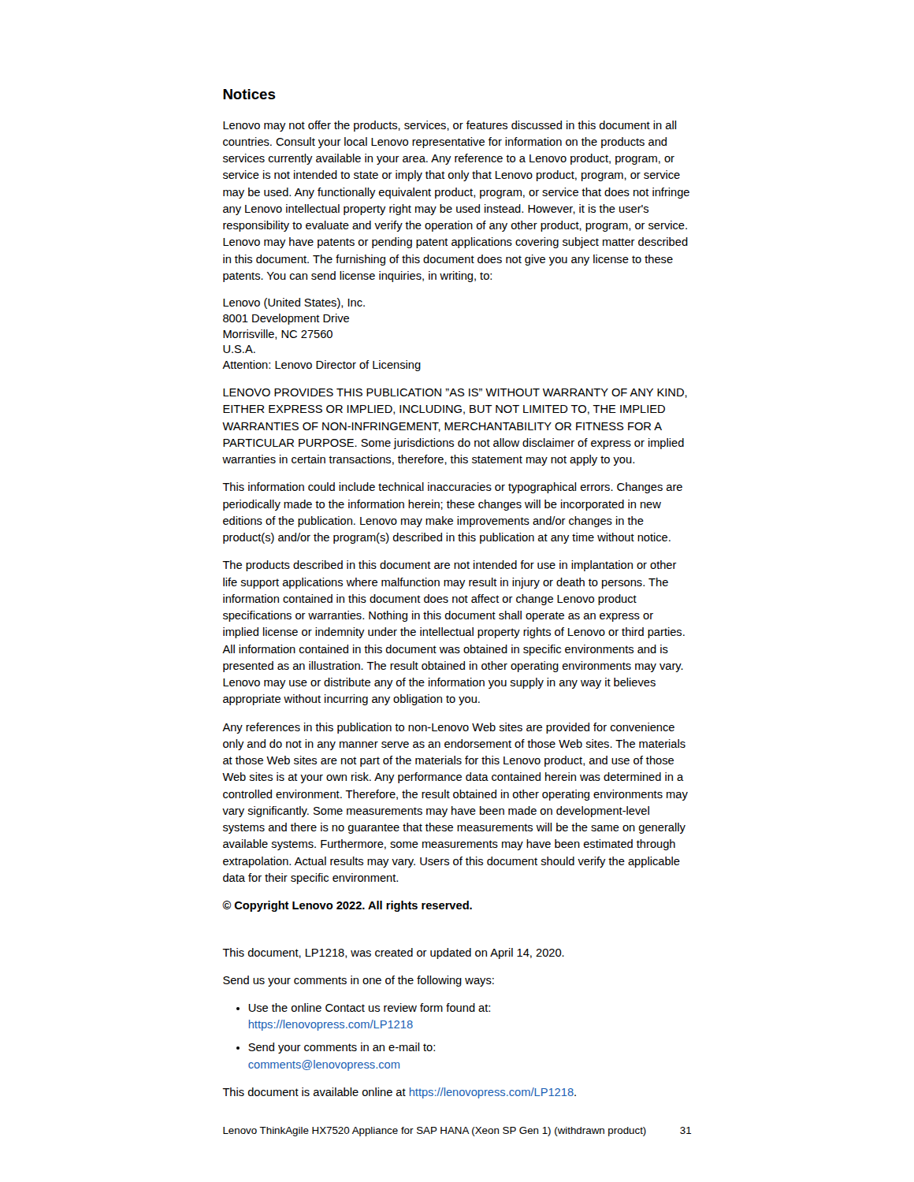Notices
Lenovo may not offer the products, services, or features discussed in this document in all countries. Consult your local Lenovo representative for information on the products and services currently available in your area. Any reference to a Lenovo product, program, or service is not intended to state or imply that only that Lenovo product, program, or service may be used. Any functionally equivalent product, program, or service that does not infringe any Lenovo intellectual property right may be used instead. However, it is the user's responsibility to evaluate and verify the operation of any other product, program, or service. Lenovo may have patents or pending patent applications covering subject matter described in this document. The furnishing of this document does not give you any license to these patents. You can send license inquiries, in writing, to:
Lenovo (United States), Inc.
8001 Development Drive
Morrisville, NC 27560
U.S.A.
Attention: Lenovo Director of Licensing
LENOVO PROVIDES THIS PUBLICATION ”AS IS” WITHOUT WARRANTY OF ANY KIND, EITHER EXPRESS OR IMPLIED, INCLUDING, BUT NOT LIMITED TO, THE IMPLIED WARRANTIES OF NON-INFRINGEMENT, MERCHANTABILITY OR FITNESS FOR A PARTICULAR PURPOSE. Some jurisdictions do not allow disclaimer of express or implied warranties in certain transactions, therefore, this statement may not apply to you.
This information could include technical inaccuracies or typographical errors. Changes are periodically made to the information herein; these changes will be incorporated in new editions of the publication. Lenovo may make improvements and/or changes in the product(s) and/or the program(s) described in this publication at any time without notice.
The products described in this document are not intended for use in implantation or other life support applications where malfunction may result in injury or death to persons. The information contained in this document does not affect or change Lenovo product specifications or warranties. Nothing in this document shall operate as an express or implied license or indemnity under the intellectual property rights of Lenovo or third parties. All information contained in this document was obtained in specific environments and is presented as an illustration. The result obtained in other operating environments may vary. Lenovo may use or distribute any of the information you supply in any way it believes appropriate without incurring any obligation to you.
Any references in this publication to non-Lenovo Web sites are provided for convenience only and do not in any manner serve as an endorsement of those Web sites. The materials at those Web sites are not part of the materials for this Lenovo product, and use of those Web sites is at your own risk. Any performance data contained herein was determined in a controlled environment. Therefore, the result obtained in other operating environments may vary significantly. Some measurements may have been made on development-level systems and there is no guarantee that these measurements will be the same on generally available systems. Furthermore, some measurements may have been estimated through extrapolation. Actual results may vary. Users of this document should verify the applicable data for their specific environment.
© Copyright Lenovo 2022. All rights reserved.
This document, LP1218, was created or updated on April 14, 2020.
Send us your comments in one of the following ways:
Use the online Contact us review form found at:
https://lenovopress.com/LP1218
Send your comments in an e-mail to:
comments@lenovopress.com
This document is available online at https://lenovopress.com/LP1218.
Lenovo ThinkAgile HX7520 Appliance for SAP HANA (Xeon SP Gen 1) (withdrawn product) 31